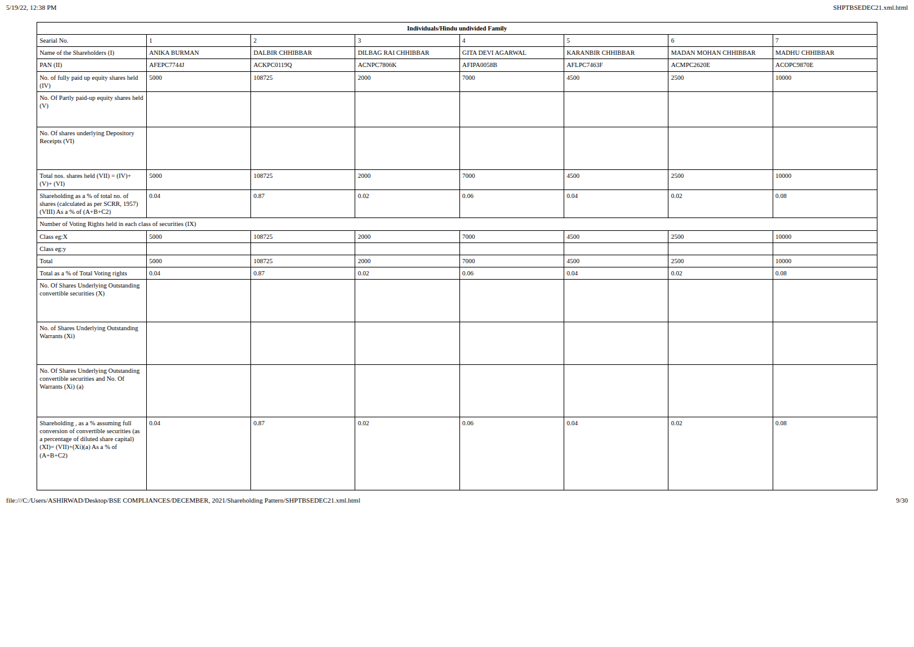5/19/22, 12:38 PM
SHPTBSEDEC21.xml.html
| Individuals/Hindu undivided Family |
| Searial No. | 1 | 2 | 3 | 4 | 5 | 6 | 7 |
| Name of the Shareholders (I) | ANIKA BURMAN | DALBIR CHHIBBAR | DILBAG RAI CHHIBBAR | GITA DEVI AGARWAL | KARANBIR CHHIBBAR | MADAN MOHAN CHHIBBAR | MADHU CHHIBBAR |
| PAN (II) | AFEPC7744J | ACKPC0119Q | ACNPC7806K | AFIPA0058B | AFLPC7463F | ACMPC2620E | ACOPC9870E |
| No. of fully paid up equity shares held (IV) | 5000 | 108725 | 2000 | 7000 | 4500 | 2500 | 10000 |
| No. Of Partly paid-up equity shares held (V) | | | | | | | |
| No. Of shares underlying Depository Receipts (VI) | | | | | | | |
| Total nos. shares held (VII) = (IV)+(V)+ (VI) | 5000 | 108725 | 2000 | 7000 | 4500 | 2500 | 10000 |
| Shareholding as a % of total no. of shares (calculated as per SCRR, 1957) (VIII) As a % of (A+B+C2) | 0.04 | 0.87 | 0.02 | 0.06 | 0.04 | 0.02 | 0.08 |
| Number of Voting Rights held in each class of securities (IX) |
| Class eg:X | 5000 | 108725 | 2000 | 7000 | 4500 | 2500 | 10000 |
| Class eg:y | | | | | | | |
| Total | 5000 | 108725 | 2000 | 7000 | 4500 | 2500 | 10000 |
| Total as a % of Total Voting rights | 0.04 | 0.87 | 0.02 | 0.06 | 0.04 | 0.02 | 0.08 |
| No. Of Shares Underlying Outstanding convertible securities (X) | | | | | | | |
| No. of Shares Underlying Outstanding Warrants (Xi) | | | | | | | |
| No. Of Shares Underlying Outstanding convertible securities and No. Of Warrants (Xi) (a) | | | | | | | |
| Shareholding , as a % assuming full conversion of convertible securities (as a percentage of diluted share capital) (XI)= (VII)+(Xi)(a) As a % of (A+B+C2) | 0.04 | 0.87 | 0.02 | 0.06 | 0.04 | 0.02 | 0.08 |
file:///C:/Users/ASHIRWAD/Desktop/BSE COMPLIANCES/DECEMBER, 2021/Shareholding Pattern/SHPTBSEDEC21.xml.html
9/30